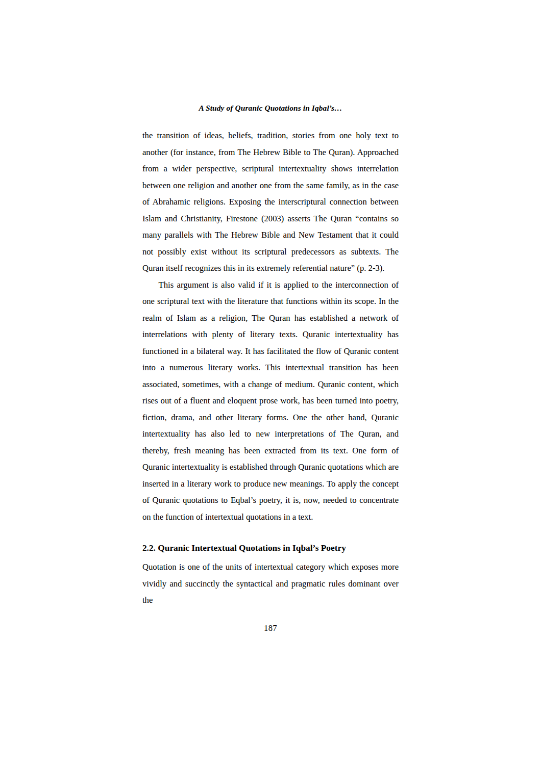A Study of Quranic Quotations in Iqbal’s…
the transition of ideas, beliefs, tradition, stories from one holy text to another (for instance, from The Hebrew Bible to The Quran). Approached from a wider perspective, scriptural intertextuality shows interrelation between one religion and another one from the same family, as in the case of Abrahamic religions. Exposing the interscriptural connection between Islam and Christianity, Firestone (2003) asserts The Quran “contains so many parallels with The Hebrew Bible and New Testament that it could not possibly exist without its scriptural predecessors as subtexts. The Quran itself recognizes this in its extremely referential nature” (p. 2-3).
This argument is also valid if it is applied to the interconnection of one scriptural text with the literature that functions within its scope. In the realm of Islam as a religion, The Quran has established a network of interrelations with plenty of literary texts. Quranic intertextuality has functioned in a bilateral way. It has facilitated the flow of Quranic content into a numerous literary works. This intertextual transition has been associated, sometimes, with a change of medium. Quranic content, which rises out of a fluent and eloquent prose work, has been turned into poetry, fiction, drama, and other literary forms. One the other hand, Quranic intertextuality has also led to new interpretations of The Quran, and thereby, fresh meaning has been extracted from its text. One form of Quranic intertextuality is established through Quranic quotations which are inserted in a literary work to produce new meanings. To apply the concept of Quranic quotations to Eqbal’s poetry, it is, now, needed to concentrate on the function of intertextual quotations in a text.
2.2. Quranic Intertextual Quotations in Iqbal’s Poetry
Quotation is one of the units of intertextual category which exposes more vividly and succinctly the syntactical and pragmatic rules dominant over the
187